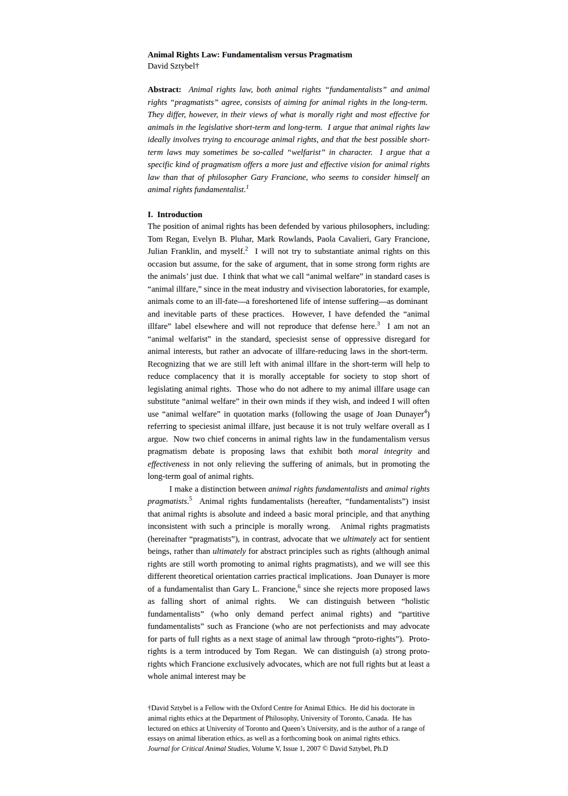Animal Rights Law: Fundamentalism versus Pragmatism
David Sztybel†
Abstract: Animal rights law, both animal rights “fundamentalists” and animal rights “pragmatists” agree, consists of aiming for animal rights in the long-term. They differ, however, in their views of what is morally right and most effective for animals in the legislative short-term and long-term. I argue that animal rights law ideally involves trying to encourage animal rights, and that the best possible short-term laws may sometimes be so-called “welfarist” in character. I argue that a specific kind of pragmatism offers a more just and effective vision for animal rights law than that of philosopher Gary Francione, who seems to consider himself an animal rights fundamentalist.1
I. Introduction
The position of animal rights has been defended by various philosophers, including: Tom Regan, Evelyn B. Pluhar, Mark Rowlands, Paola Cavalieri, Gary Francione, Julian Franklin, and myself.2 I will not try to substantiate animal rights on this occasion but assume, for the sake of argument, that in some strong form rights are the animals’ just due. I think that what we call “animal welfare” in standard cases is “animal illfare,” since in the meat industry and vivisection laboratories, for example, animals come to an ill-fate—a foreshortened life of intense suffering—as dominant and inevitable parts of these practices. However, I have defended the “animal illfare” label elsewhere and will not reproduce that defense here.3 I am not an “animal welfarist” in the standard, speciesist sense of oppressive disregard for animal interests, but rather an advocate of illfare-reducing laws in the short-term. Recognizing that we are still left with animal illfare in the short-term will help to reduce complacency that it is morally acceptable for society to stop short of legislating animal rights. Those who do not adhere to my animal illfare usage can substitute “animal welfare” in their own minds if they wish, and indeed I will often use “animal welfare” in quotation marks (following the usage of Joan Dunayer4) referring to speciesist animal illfare, just because it is not truly welfare overall as I argue. Now two chief concerns in animal rights law in the fundamentalism versus pragmatism debate is proposing laws that exhibit both moral integrity and effectiveness in not only relieving the suffering of animals, but in promoting the long-term goal of animal rights.
I make a distinction between animal rights fundamentalists and animal rights pragmatists.5 Animal rights fundamentalists (hereafter, “fundamentalists”) insist that animal rights is absolute and indeed a basic moral principle, and that anything inconsistent with such a principle is morally wrong. Animal rights pragmatists (hereinafter “pragmatists”), in contrast, advocate that we ultimately act for sentient beings, rather than ultimately for abstract principles such as rights (although animal rights are still worth promoting to animal rights pragmatists), and we will see this different theoretical orientation carries practical implications. Joan Dunayer is more of a fundamentalist than Gary L. Francione,6 since she rejects more proposed laws as falling short of animal rights. We can distinguish between “holistic fundamentalists” (who only demand perfect animal rights) and “partitive fundamentalists” such as Francione (who are not perfectionists and may advocate for parts of full rights as a next stage of animal law through “proto-rights”). Proto-rights is a term introduced by Tom Regan. We can distinguish (a) strong proto-rights which Francione exclusively advocates, which are not full rights but at least a whole animal interest may be
†David Sztybel is a Fellow with the Oxford Centre for Animal Ethics. He did his doctorate in animal rights ethics at the Department of Philosophy, University of Toronto, Canada. He has lectured on ethics at University of Toronto and Queen’s University, and is the author of a range of essays on animal liberation ethics, as well as a forthcoming book on animal rights ethics.
Journal for Critical Animal Studies, Volume V, Issue 1, 2007 © David Sztybel, Ph.D